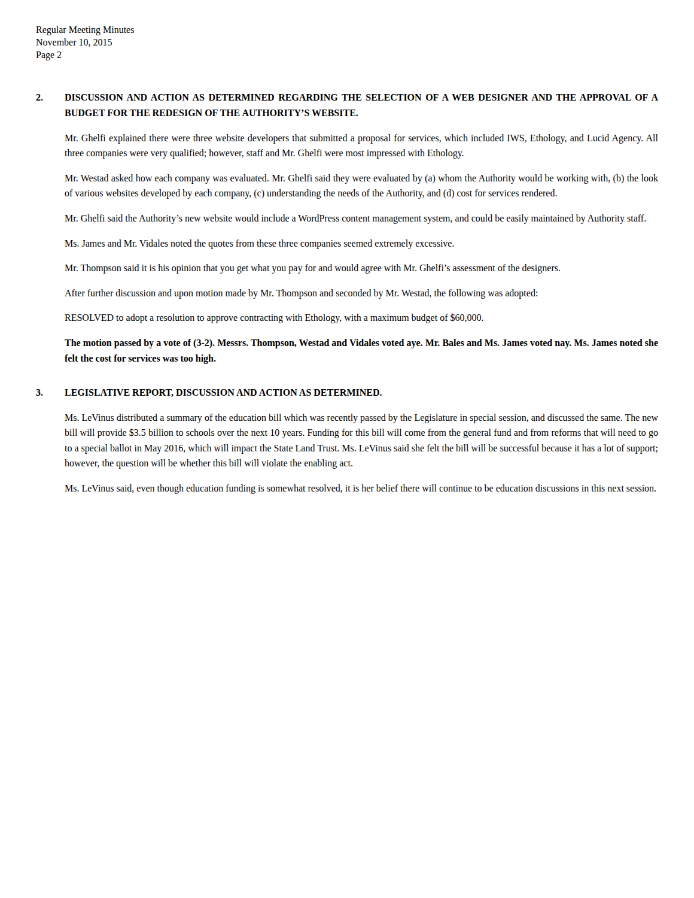Regular Meeting Minutes
November 10, 2015
Page 2
2. Discussion and action as determined regarding the selection of a web designer and the approval of a budget for the redesign of the Authority’s website.
Mr. Ghelfi explained there were three website developers that submitted a proposal for services, which included IWS, Ethology, and Lucid Agency. All three companies were very qualified; however, staff and Mr. Ghelfi were most impressed with Ethology.
Mr. Westad asked how each company was evaluated. Mr. Ghelfi said they were evaluated by (a) whom the Authority would be working with, (b) the look of various websites developed by each company, (c) understanding the needs of the Authority, and (d) cost for services rendered.
Mr. Ghelfi said the Authority’s new website would include a WordPress content management system, and could be easily maintained by Authority staff.
Ms. James and Mr. Vidales noted the quotes from these three companies seemed extremely excessive.
Mr. Thompson said it is his opinion that you get what you pay for and would agree with Mr. Ghelfi’s assessment of the designers.
After further discussion and upon motion made by Mr. Thompson and seconded by Mr. Westad, the following was adopted:
RESOLVED to adopt a resolution to approve contracting with Ethology, with a maximum budget of $60,000.
The motion passed by a vote of (3-2). Messrs. Thompson, Westad and Vidales voted aye. Mr. Bales and Ms. James voted nay. Ms. James noted she felt the cost for services was too high.
3. Legislative report, discussion and action as determined.
Ms. LeVinus distributed a summary of the education bill which was recently passed by the Legislature in special session, and discussed the same. The new bill will provide $3.5 billion to schools over the next 10 years. Funding for this bill will come from the general fund and from reforms that will need to go to a special ballot in May 2016, which will impact the State Land Trust. Ms. LeVinus said she felt the bill will be successful because it has a lot of support; however, the question will be whether this bill will violate the enabling act.
Ms. LeVinus said, even though education funding is somewhat resolved, it is her belief there will continue to be education discussions in this next session.